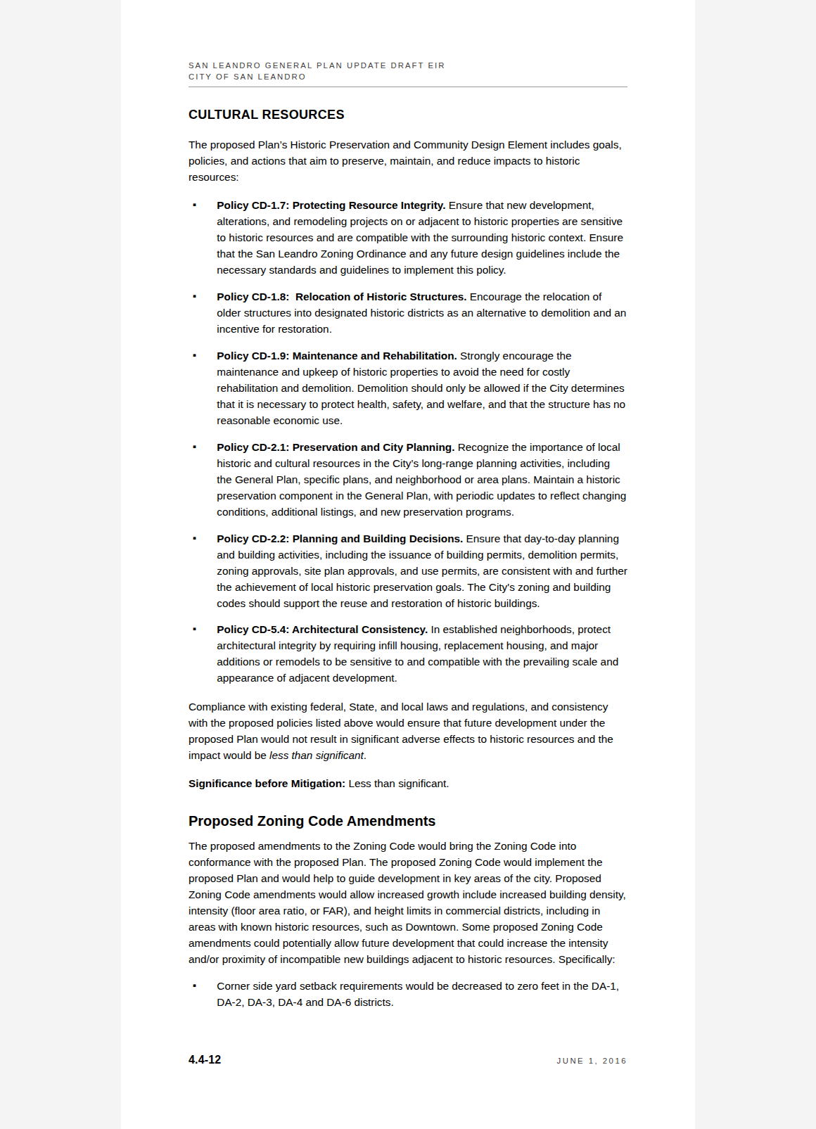San Leandro General Plan Update Draft EIR City of San Leandro
CULTURAL RESOURCES
The proposed Plan’s Historic Preservation and Community Design Element includes goals, policies, and actions that aim to preserve, maintain, and reduce impacts to historic resources:
Policy CD-1.7: Protecting Resource Integrity. Ensure that new development, alterations, and remodeling projects on or adjacent to historic properties are sensitive to historic resources and are compatible with the surrounding historic context. Ensure that the San Leandro Zoning Ordinance and any future design guidelines include the necessary standards and guidelines to implement this policy.
Policy CD-1.8: Relocation of Historic Structures. Encourage the relocation of older structures into designated historic districts as an alternative to demolition and an incentive for restoration.
Policy CD-1.9: Maintenance and Rehabilitation. Strongly encourage the maintenance and upkeep of historic properties to avoid the need for costly rehabilitation and demolition. Demolition should only be allowed if the City determines that it is necessary to protect health, safety, and welfare, and that the structure has no reasonable economic use.
Policy CD-2.1: Preservation and City Planning. Recognize the importance of local historic and cultural resources in the City’s long-range planning activities, including the General Plan, specific plans, and neighborhood or area plans. Maintain a historic preservation component in the General Plan, with periodic updates to reflect changing conditions, additional listings, and new preservation programs.
Policy CD-2.2: Planning and Building Decisions. Ensure that day-to-day planning and building activities, including the issuance of building permits, demolition permits, zoning approvals, site plan approvals, and use permits, are consistent with and further the achievement of local historic preservation goals. The City's zoning and building codes should support the reuse and restoration of historic buildings.
Policy CD-5.4: Architectural Consistency. In established neighborhoods, protect architectural integrity by requiring infill housing, replacement housing, and major additions or remodels to be sensitive to and compatible with the prevailing scale and appearance of adjacent development.
Compliance with existing federal, State, and local laws and regulations, and consistency with the proposed policies listed above would ensure that future development under the proposed Plan would not result in significant adverse effects to historic resources and the impact would be less than significant.
Significance before Mitigation: Less than significant.
Proposed Zoning Code Amendments
The proposed amendments to the Zoning Code would bring the Zoning Code into conformance with the proposed Plan. The proposed Zoning Code would implement the proposed Plan and would help to guide development in key areas of the city. Proposed Zoning Code amendments would allow increased growth include increased building density, intensity (floor area ratio, or FAR), and height limits in commercial districts, including in areas with known historic resources, such as Downtown. Some proposed Zoning Code amendments could potentially allow future development that could increase the intensity and/or proximity of incompatible new buildings adjacent to historic resources. Specifically:
Corner side yard setback requirements would be decreased to zero feet in the DA-1, DA-2, DA-3, DA-4 and DA-6 districts.
4.4-12 June 1, 2016